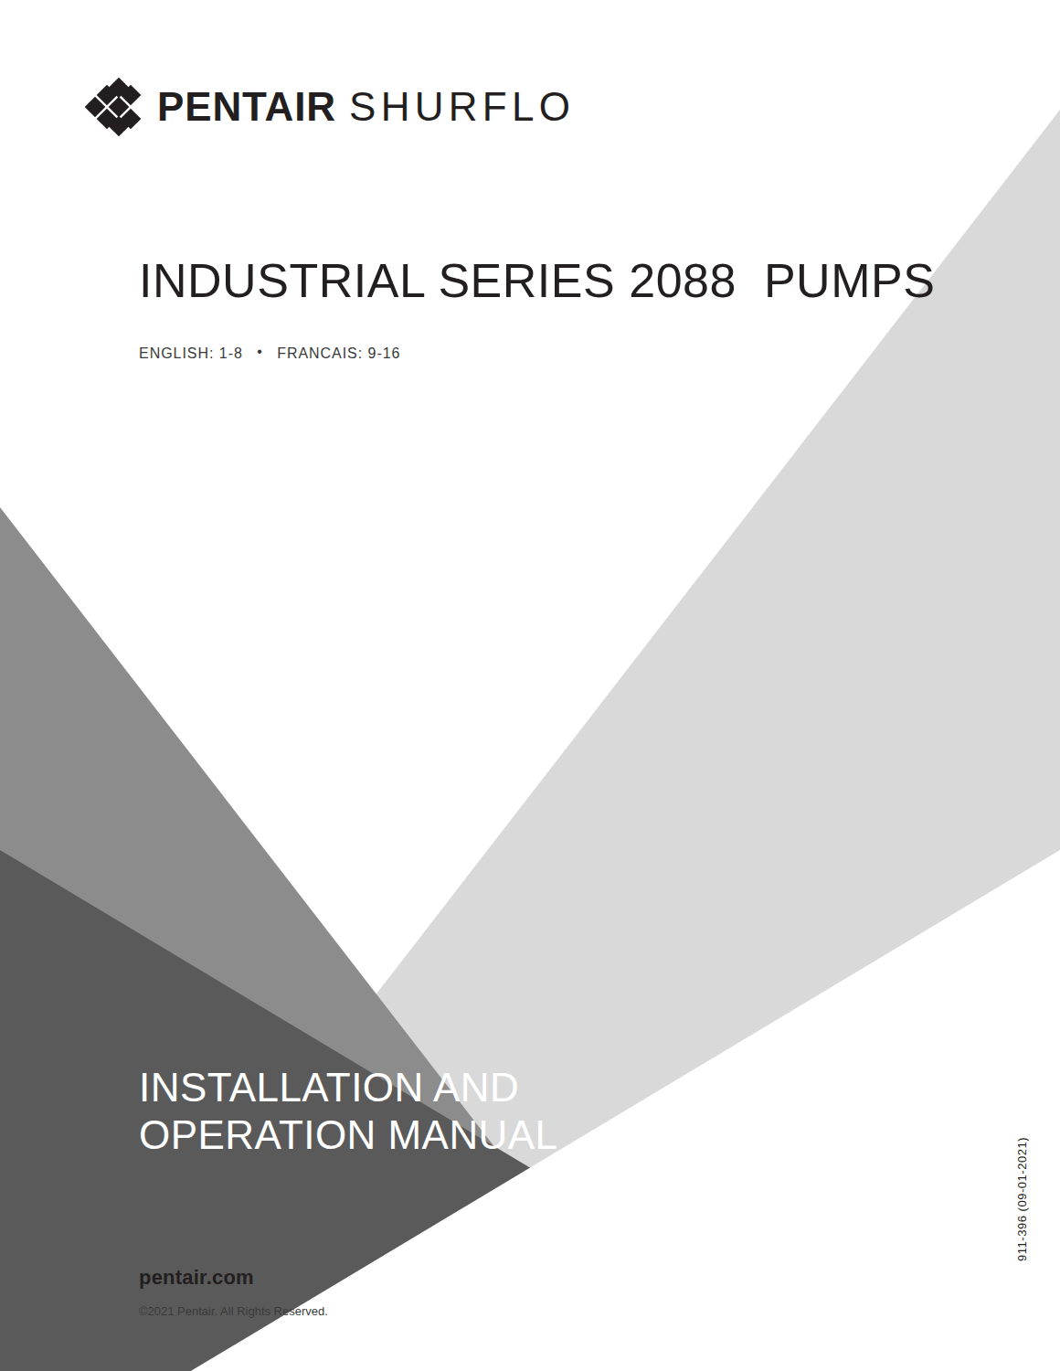PENTAIR SHURFLO
INDUSTRIAL SERIES 2088 PUMPS
ENGLISH: 1-8 • FRANCAIS: 9-16
INSTALLATION AND
OPERATION MANUAL
pentair.com
©2021 Pentair. All Rights Reserved.
911-396 (09-01-2021)